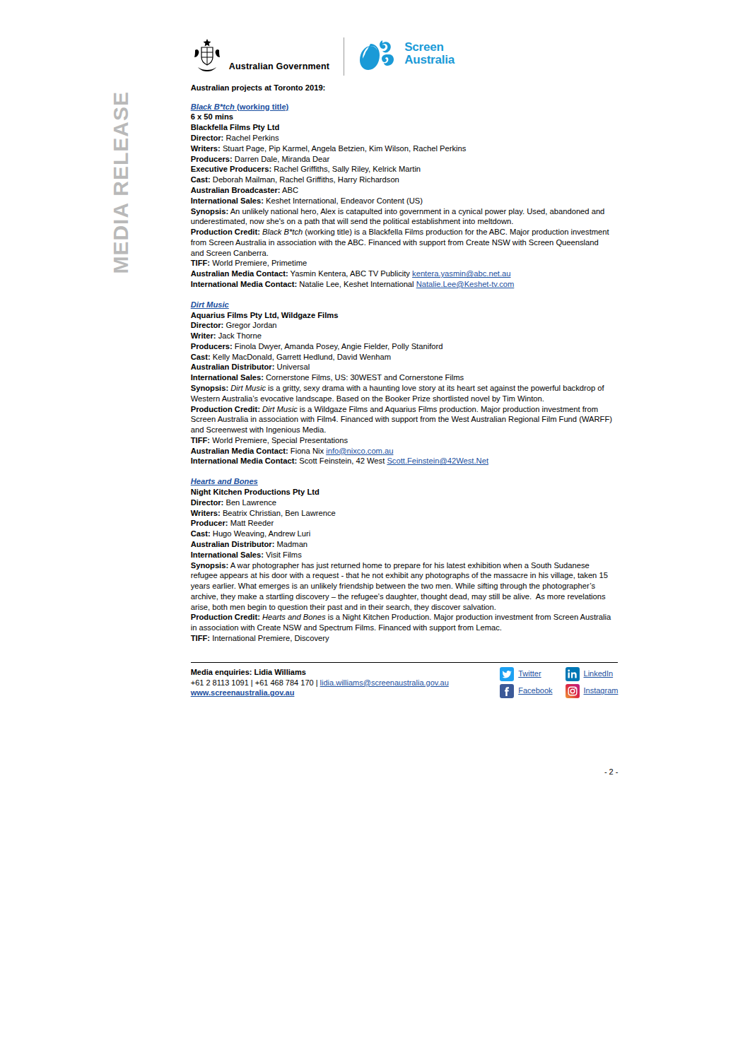MEDIA RELEASE
Australian Government
Screen
Australia
Australian projects at Toronto 2019:
Black B*tch (working title)
6 x 50 mins
Blackfella Films Pty Ltd
Director: Rachel Perkins
Writers: Stuart Page, Pip Karmel, Angela Betzien, Kim Wilson, Rachel Perkins
Producers: Darren Dale, Miranda Dear
Executive Producers: Rachel Griffiths, Sally Riley, Kelrick Martin
Cast: Deborah Mailman, Rachel Griffiths, Harry Richardson
Australian Broadcaster: ABC
International Sales: Keshet International, Endeavor Content (US)
Synopsis: An unlikely national hero, Alex is catapulted into government in a cynical power play. Used, abandoned and underestimated, now she's on a path that will send the political establishment into meltdown.
Production Credit: Black B*tch (working title) is a Blackfella Films production for the ABC. Major production investment from Screen Australia in association with the ABC. Financed with support from Create NSW with Screen Queensland and Screen Canberra.
TIFF: World Premiere, Primetime
Australian Media Contact: Yasmin Kentera, ABC TV Publicity kentera.yasmin@abc.net.au
International Media Contact: Natalie Lee, Keshet International Natalie.Lee@Keshet-tv.com
Dirt Music
Aquarius Films Pty Ltd, Wildgaze Films
Director: Gregor Jordan
Writer: Jack Thorne
Producers: Finola Dwyer, Amanda Posey, Angie Fielder, Polly Staniford
Cast: Kelly MacDonald, Garrett Hedlund, David Wenham
Australian Distributor: Universal
International Sales: Cornerstone Films, US: 30WEST and Cornerstone Films
Synopsis: Dirt Music is a gritty, sexy drama with a haunting love story at its heart set against the powerful backdrop of Western Australia’s evocative landscape. Based on the Booker Prize shortlisted novel by Tim Winton.
Production Credit: Dirt Music is a Wildgaze Films and Aquarius Films production. Major production investment from Screen Australia in association with Film4. Financed with support from the West Australian Regional Film Fund (WARFF) and Screenwest with Ingenious Media.
TIFF: World Premiere, Special Presentations
Australian Media Contact: Fiona Nix info@nixco.com.au
International Media Contact: Scott Feinstein, 42 West Scott.Feinstein@42West.Net
Hearts and Bones
Night Kitchen Productions Pty Ltd
Director: Ben Lawrence
Writers: Beatrix Christian, Ben Lawrence
Producer: Matt Reeder
Cast: Hugo Weaving, Andrew Luri
Australian Distributor: Madman
International Sales: Visit Films
Synopsis: A war photographer has just returned home to prepare for his latest exhibition when a South Sudanese refugee appears at his door with a request - that he not exhibit any photographs of the massacre in his village, taken 15 years earlier. What emerges is an unlikely friendship between the two men. While sifting through the photographer’s archive, they make a startling discovery – the refugee’s daughter, thought dead, may still be alive. As more revelations arise, both men begin to question their past and in their search, they discover salvation.
Production Credit: Hearts and Bones is a Night Kitchen Production. Major production investment from Screen Australia in association with Create NSW and Spectrum Films. Financed with support from Lemac.
TIFF: International Premiere, Discovery
Media enquiries: Lidia Williams
+61 2 8113 1091 | +61 468 784 170 | lidia.williams@screenaustralia.gov.au
www.screenaustralia.gov.au
Twitter
LinkedIn
Facebook
Instagram
- 2 -